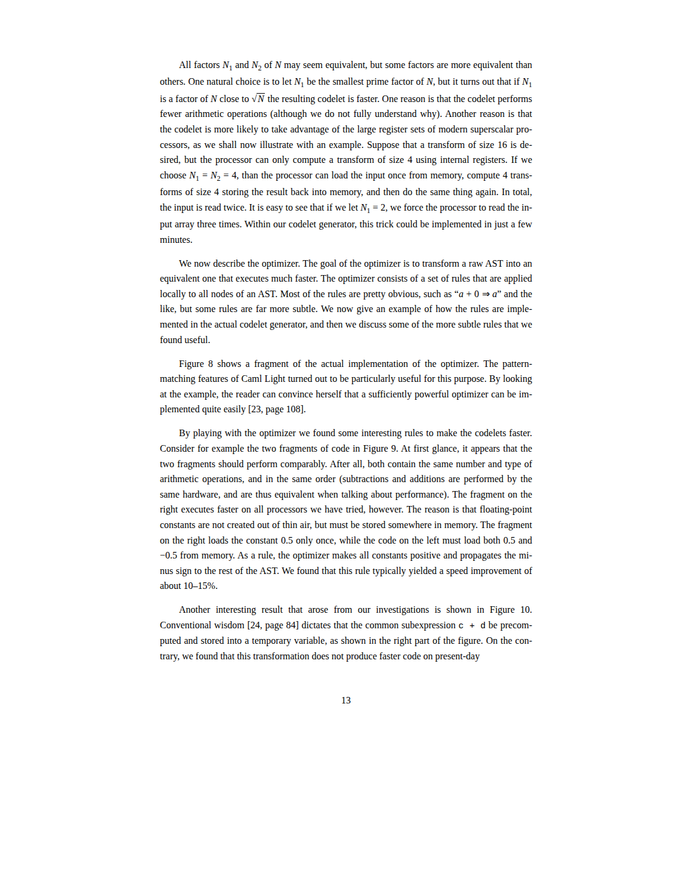All factors N1 and N2 of N may seem equivalent, but some factors are more equivalent than others. One natural choice is to let N1 be the smallest prime factor of N, but it turns out that if N1 is a factor of N close to N the resulting codelet is faster. One reason is that the codelet performs fewer arithmetic operations (although we do not fully understand why). Another reason is that the codelet is more likely to take advantage of the large register sets of modern superscalar processors, as we shall now illustrate with an example. Suppose that a transform of size 16 is desired, but the processor can only compute a transform of size 4 using internal registers. If we choose N1 = N2 = 4, than the processor can load the input once from memory, compute 4 transforms of size 4 storing the result back into memory, and then do the same thing again. In total, the input is read twice. It is easy to see that if we let N1 = 2, we force the processor to read the input array three times. Within our codelet generator, this trick could be implemented in just a few minutes.
We now describe the optimizer. The goal of the optimizer is to transform a raw AST into an equivalent one that executes much faster. The optimizer consists of a set of rules that are applied locally to all nodes of an AST. Most of the rules are pretty obvious, such as “a + 0 ⇒ a” and the like, but some rules are far more subtle. We now give an example of how the rules are implemented in the actual codelet generator, and then we discuss some of the more subtle rules that we found useful.
Figure 8 shows a fragment of the actual implementation of the optimizer. The pattern-matching features of Caml Light turned out to be particularly useful for this purpose. By looking at the example, the reader can convince herself that a sufficiently powerful optimizer can be implemented quite easily [23, page 108].
By playing with the optimizer we found some interesting rules to make the codelets faster. Consider for example the two fragments of code in Figure 9. At first glance, it appears that the two fragments should perform comparably. After all, both contain the same number and type of arithmetic operations, and in the same order (subtractions and additions are performed by the same hardware, and are thus equivalent when talking about performance). The fragment on the right executes faster on all processors we have tried, however. The reason is that floating-point constants are not created out of thin air, but must be stored somewhere in memory. The fragment on the right loads the constant 0.5 only once, while the code on the left must load both 0.5 and −0.5 from memory. As a rule, the optimizer makes all constants positive and propagates the minus sign to the rest of the AST. We found that this rule typically yielded a speed improvement of about 10–15%.
Another interesting result that arose from our investigations is shown in Figure 10. Conventional wisdom [24, page 84] dictates that the common subexpression c + d be precomputed and stored into a temporary variable, as shown in the right part of the figure. On the contrary, we found that this transformation does not produce faster code on present-day
13